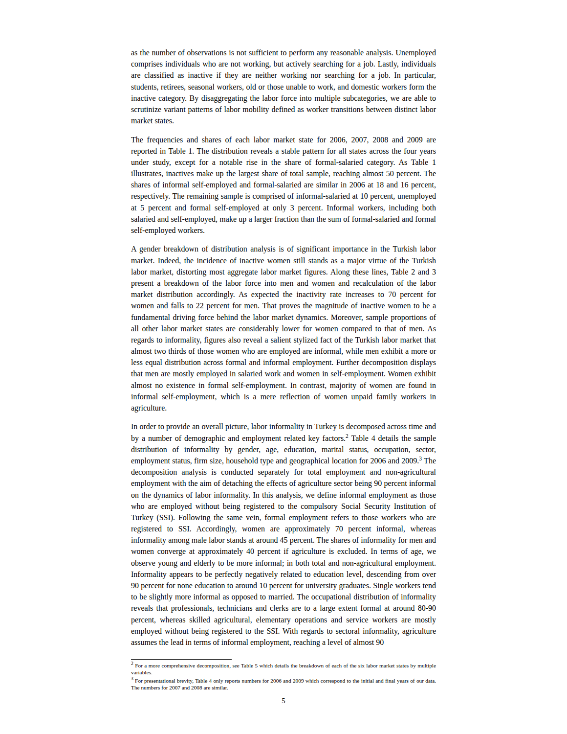as the number of observations is not sufficient to perform any reasonable analysis. Unemployed comprises individuals who are not working, but actively searching for a job. Lastly, individuals are classified as inactive if they are neither working nor searching for a job. In particular, students, retirees, seasonal workers, old or those unable to work, and domestic workers form the inactive category. By disaggregating the labor force into multiple subcategories, we are able to scrutinize variant patterns of labor mobility defined as worker transitions between distinct labor market states.
The frequencies and shares of each labor market state for 2006, 2007, 2008 and 2009 are reported in Table 1. The distribution reveals a stable pattern for all states across the four years under study, except for a notable rise in the share of formal-salaried category. As Table 1 illustrates, inactives make up the largest share of total sample, reaching almost 50 percent. The shares of informal self-employed and formal-salaried are similar in 2006 at 18 and 16 percent, respectively. The remaining sample is comprised of informal-salaried at 10 percent, unemployed at 5 percent and formal self-employed at only 3 percent. Informal workers, including both salaried and self-employed, make up a larger fraction than the sum of formal-salaried and formal self-employed workers.
A gender breakdown of distribution analysis is of significant importance in the Turkish labor market. Indeed, the incidence of inactive women still stands as a major virtue of the Turkish labor market, distorting most aggregate labor market figures. Along these lines, Table 2 and 3 present a breakdown of the labor force into men and women and recalculation of the labor market distribution accordingly. As expected the inactivity rate increases to 70 percent for women and falls to 22 percent for men. That proves the magnitude of inactive women to be a fundamental driving force behind the labor market dynamics. Moreover, sample proportions of all other labor market states are considerably lower for women compared to that of men. As regards to informality, figures also reveal a salient stylized fact of the Turkish labor market that almost two thirds of those women who are employed are informal, while men exhibit a more or less equal distribution across formal and informal employment. Further decomposition displays that men are mostly employed in salaried work and women in self-employment. Women exhibit almost no existence in formal self-employment. In contrast, majority of women are found in informal self-employment, which is a mere reflection of women unpaid family workers in agriculture.
In order to provide an overall picture, labor informality in Turkey is decomposed across time and by a number of demographic and employment related key factors.2 Table 4 details the sample distribution of informality by gender, age, education, marital status, occupation, sector, employment status, firm size, household type and geographical location for 2006 and 2009.3 The decomposition analysis is conducted separately for total employment and non-agricultural employment with the aim of detaching the effects of agriculture sector being 90 percent informal on the dynamics of labor informality. In this analysis, we define informal employment as those who are employed without being registered to the compulsory Social Security Institution of Turkey (SSI). Following the same vein, formal employment refers to those workers who are registered to SSI. Accordingly, women are approximately 70 percent informal, whereas informality among male labor stands at around 45 percent. The shares of informality for men and women converge at approximately 40 percent if agriculture is excluded. In terms of age, we observe young and elderly to be more informal; in both total and non-agricultural employment. Informality appears to be perfectly negatively related to education level, descending from over 90 percent for none education to around 10 percent for university graduates. Single workers tend to be slightly more informal as opposed to married. The occupational distribution of informality reveals that professionals, technicians and clerks are to a large extent formal at around 80-90 percent, whereas skilled agricultural, elementary operations and service workers are mostly employed without being registered to the SSI. With regards to sectoral informality, agriculture assumes the lead in terms of informal employment, reaching a level of almost 90
2 For a more comprehensive decomposition, see Table 5 which details the breakdown of each of the six labor market states by multiple variables.
3 For presentational brevity, Table 4 only reports numbers for 2006 and 2009 which correspond to the initial and final years of our data. The numbers for 2007 and 2008 are similar.
5